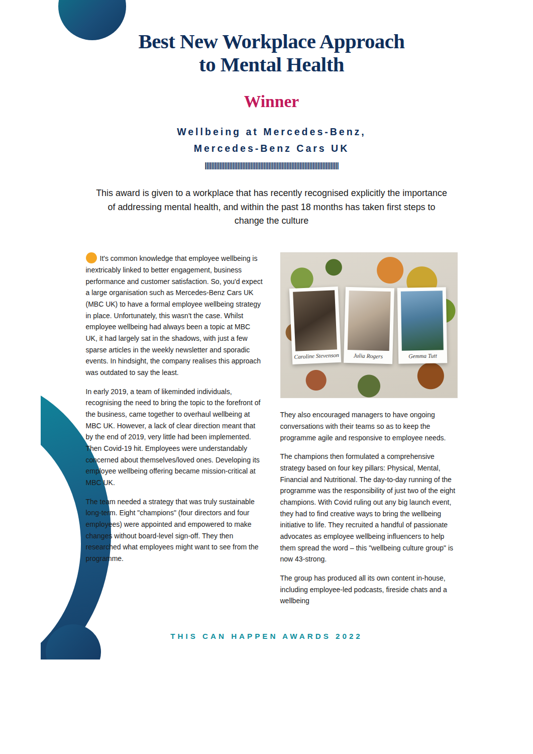Best New Workplace Approach
to Mental Health
Winner
Wellbeing at Mercedes-Benz,
Mercedes-Benz Cars UK
||||||||||||||||||||||||||||||||||||||||||||||||||||||||||||||||||||||||||||||||||
This award is given to a workplace that has recently recognised explicitly the importance of addressing mental health, and within the past 18 months has taken first steps to change the culture
It's common knowledge that employee wellbeing is inextricably linked to better engagement, business performance and customer satisfaction. So, you'd expect a large organisation such as Mercedes-Benz Cars UK (MBC UK) to have a formal employee wellbeing strategy in place. Unfortunately, this wasn't the case. Whilst employee wellbeing had always been a topic at MBC UK, it had largely sat in the shadows, with just a few sparse articles in the weekly newsletter and sporadic events. In hindsight, the company realises this approach was outdated to say the least.
In early 2019, a team of likeminded individuals, recognising the need to bring the topic to the forefront of the business, came together to overhaul wellbeing at MBC UK. However, a lack of clear direction meant that by the end of 2019, very little had been implemented. Then Covid-19 hit. Employees were understandably concerned about themselves/loved ones. Developing its employee wellbeing offering became mission-critical at MBC UK.
The team needed a strategy that was truly sustainable long-term. Eight "champions" (four directors and four employees) were appointed and empowered to make changes without board-level sign-off. They then researched what employees might want to see from the programme.
Caroline Stevenson
Julia Rogers
Gemma Tutt
They also encouraged managers to have ongoing conversations with their teams so as to keep the programme agile and responsive to employee needs.
The champions then formulated a comprehensive strategy based on four key pillars: Physical, Mental, Financial and Nutritional. The day-to-day running of the programme was the responsibility of just two of the eight champions. With Covid ruling out any big launch event, they had to find creative ways to bring the wellbeing initiative to life. They recruited a handful of passionate advocates as employee wellbeing influencers to help them spread the word – this "wellbeing culture group" is now 43-strong.
The group has produced all its own content in-house, including employee-led podcasts, fireside chats and a wellbeing
THIS CAN HAPPEN AWARDS 2022